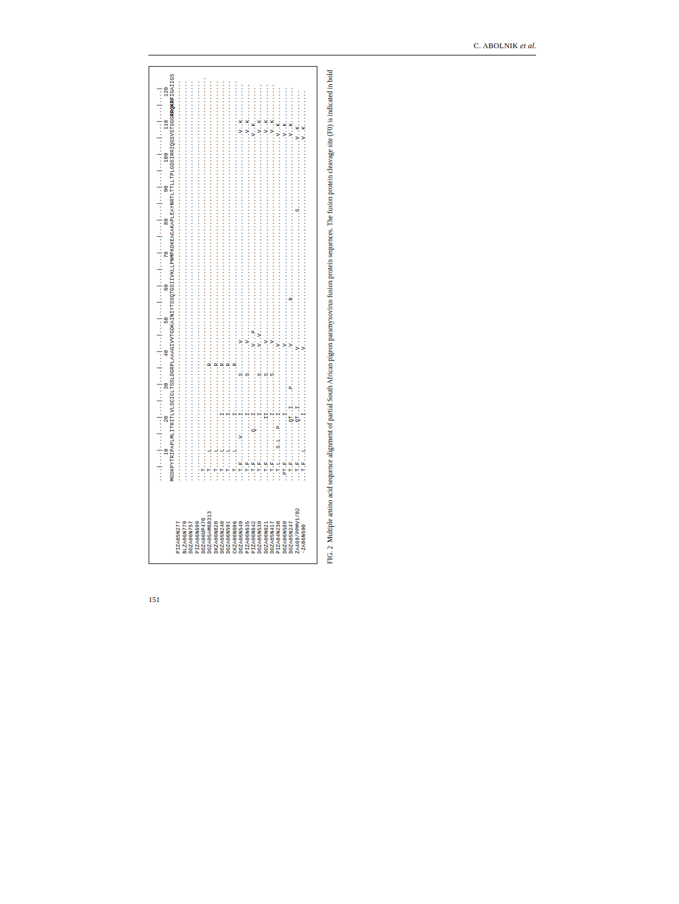C. ABOLNIK et al.
                      ....|....|....|....|....|....|....|....|....|....|....|....|....|....|....|....|....|....|....|....|....|....|....|....|
                              10        20        30        40        50        60        70        80        90       100       110       120
                      MGSKPYTRIPAPLMLITRITLVLSCICLTSSLDGRPLAAAGIVVTGDKAINIYTSSQTGSIIVKLLPNMPKDKEACAKAPLEAYNRTLTTLLTPLGDSIRRIQGSVSTSGGRRQKRFIGAIIGS
PIZA05N277            ..........................................................................................................................
BLZA06N779            ..........................................................................................................................
DOZA06N757            ..........................................................................................................................
PIZA06N699            ..........................................................................................................................
DOZA06UP470           ...T.......................................................................................................................
DOZA05AM68313         ...T.....L.........................R......................................................................................
DKZA06N828            ...T.....L.........................R......................................................................................
DOZA05N240            ...T.....L..........I..............R......................................................................................
DOZA06N591            ...T.....L..........I..............R......................................................................................
CKZA06N606            ...T.....L..........I..............R......................................................................................
DOZA06N549            ...T.F.......V......I...........S.........V...............................................................V..K...........
PIZA06N635            ...T.F..............I...........S.........V...............................................................V..K...........
PIZA06N642            ...T.F.........Q....I....................V...P...........................................................V..K...........
DOZA05N539            ...T.F..............I...........S........V..V.............................................................V..K...........
DOZA06N621            ...T.F.............II...........S.........V...............................................................V..K...........
DOZA05N417            ...T.F..............I...........S.........V...............................................................V..K...........
PIZA04N230            ...T.L....S.L...P...I....................V...............................................................V..K...........
DOZA06N589            ..PT.F..............I....................V...............................................................V..K...........
DOZA05N247            ...T.F............QT..I.....P............V.............R.................................................V..K...........
ZA469/PPMV1/02        ...T.F............QT..I.................V.........................................S.....................V..K...........
-ZA06N690             ...T.F...L..........I...................V...............................................................V..K...........
FIG. 2 Multiple amino acid sequence alignment of partial South African pigeon paramyxovirus fusion protein sequences. The fusion protein cleavage site (F0) is indicated in bold
151